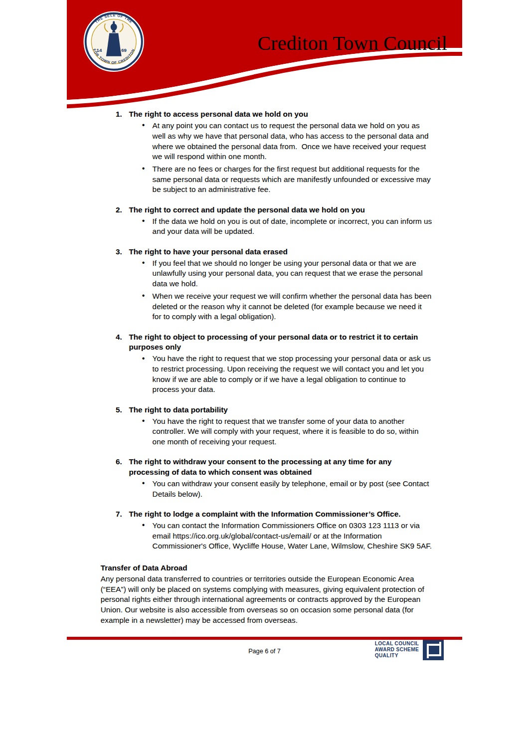14 69 THE SELE OF THE FOR TOWN OF CREDITON
Crediton Town Council
The right to access personal data we hold on you
At any point you can contact us to request the personal data we hold on you as well as why we have that personal data, who has access to the personal data and where we obtained the personal data from. Once we have received your request we will respond within one month.
There are no fees or charges for the first request but additional requests for the same personal data or requests which are manifestly unfounded or excessive may be subject to an administrative fee.
The right to correct and update the personal data we hold on you
If the data we hold on you is out of date, incomplete or incorrect, you can inform us and your data will be updated.
The right to have your personal data erased
If you feel that we should no longer be using your personal data or that we are unlawfully using your personal data, you can request that we erase the personal data we hold.
When we receive your request we will confirm whether the personal data has been deleted or the reason why it cannot be deleted (for example because we need it for to comply with a legal obligation).
The right to object to processing of your personal data or to restrict it to certain purposes only
You have the right to request that we stop processing your personal data or ask us to restrict processing. Upon receiving the request we will contact you and let you know if we are able to comply or if we have a legal obligation to continue to process your data.
The right to data portability
You have the right to request that we transfer some of your data to another controller. We will comply with your request, where it is feasible to do so, within one month of receiving your request.
The right to withdraw your consent to the processing at any time for any processing of data to which consent was obtained
You can withdraw your consent easily by telephone, email or by post (see Contact Details below).
The right to lodge a complaint with the Information Commissioner’s Office.
You can contact the Information Commissioners Office on 0303 123 1113 or via email https://ico.org.uk/global/contact-us/email/ or at the Information Commissioner's Office, Wycliffe House, Water Lane, Wilmslow, Cheshire SK9 5AF.
Transfer of Data Abroad
Any personal data transferred to countries or territories outside the European Economic Area (“EEA”) will only be placed on systems complying with measures, giving equivalent protection of personal rights either through international agreements or contracts approved by the European Union. Our website is also accessible from overseas so on occasion some personal data (for example in a newsletter) may be accessed from overseas.
Page 6 of 7
Local Council
Award Scheme
Quality